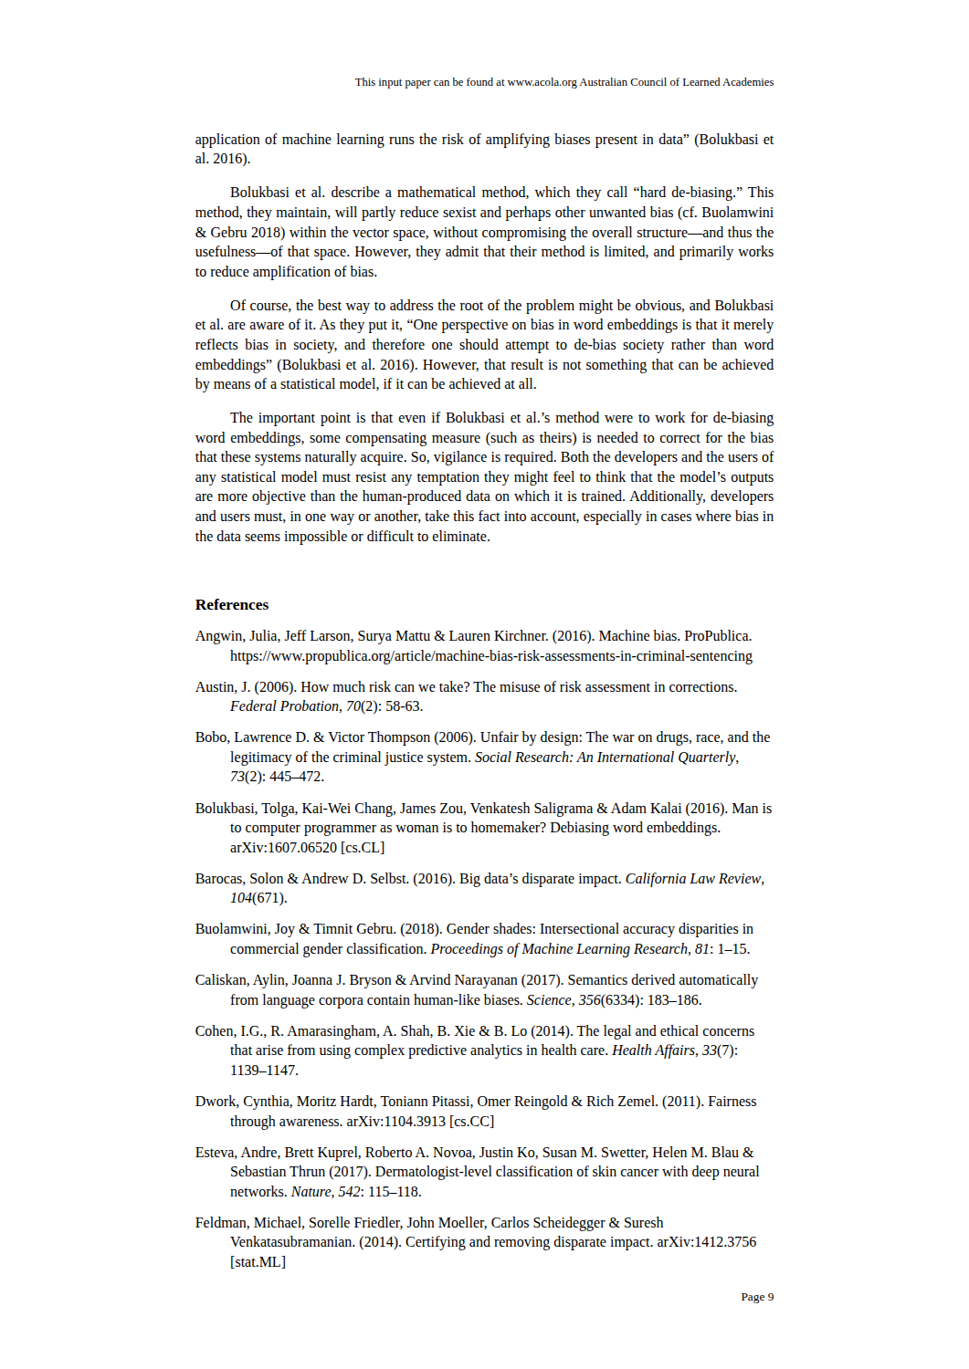This input paper can be found at www.acola.org Australian Council of Learned Academies
application of machine learning runs the risk of amplifying biases present in data” (Bolukbasi et al. 2016).
Bolukbasi et al. describe a mathematical method, which they call “hard de-biasing.” This method, they maintain, will partly reduce sexist and perhaps other unwanted bias (cf. Buolamwini & Gebru 2018) within the vector space, without compromising the overall structure—and thus the usefulness—of that space. However, they admit that their method is limited, and primarily works to reduce amplification of bias.
Of course, the best way to address the root of the problem might be obvious, and Bolukbasi et al. are aware of it. As they put it, “One perspective on bias in word embeddings is that it merely reflects bias in society, and therefore one should attempt to de-bias society rather than word embeddings” (Bolukbasi et al. 2016). However, that result is not something that can be achieved by means of a statistical model, if it can be achieved at all.
The important point is that even if Bolukbasi et al.’s method were to work for de-biasing word embeddings, some compensating measure (such as theirs) is needed to correct for the bias that these systems naturally acquire. So, vigilance is required. Both the developers and the users of any statistical model must resist any temptation they might feel to think that the model’s outputs are more objective than the human-produced data on which it is trained. Additionally, developers and users must, in one way or another, take this fact into account, especially in cases where bias in the data seems impossible or difficult to eliminate.
References
Angwin, Julia, Jeff Larson, Surya Mattu & Lauren Kirchner. (2016). Machine bias. ProPublica. https://www.propublica.org/article/machine-bias-risk-assessments-in-criminal-sentencing
Austin, J. (2006). How much risk can we take? The misuse of risk assessment in corrections. Federal Probation, 70(2): 58-63.
Bobo, Lawrence D. & Victor Thompson (2006). Unfair by design: The war on drugs, race, and the legitimacy of the criminal justice system. Social Research: An International Quarterly, 73(2): 445–472.
Bolukbasi, Tolga, Kai-Wei Chang, James Zou, Venkatesh Saligrama & Adam Kalai (2016). Man is to computer programmer as woman is to homemaker? Debiasing word embeddings. arXiv:1607.06520 [cs.CL]
Barocas, Solon & Andrew D. Selbst. (2016). Big data’s disparate impact. California Law Review, 104(671).
Buolamwini, Joy & Timnit Gebru. (2018). Gender shades: Intersectional accuracy disparities in commercial gender classification. Proceedings of Machine Learning Research, 81: 1–15.
Caliskan, Aylin, Joanna J. Bryson & Arvind Narayanan (2017). Semantics derived automatically from language corpora contain human-like biases. Science, 356(6334): 183–186.
Cohen, I.G., R. Amarasingham, A. Shah, B. Xie & B. Lo (2014). The legal and ethical concerns that arise from using complex predictive analytics in health care. Health Affairs, 33(7): 1139–1147.
Dwork, Cynthia, Moritz Hardt, Toniann Pitassi, Omer Reingold & Rich Zemel. (2011). Fairness through awareness. arXiv:1104.3913 [cs.CC]
Esteva, Andre, Brett Kuprel, Roberto A. Novoa, Justin Ko, Susan M. Swetter, Helen M. Blau & Sebastian Thrun (2017). Dermatologist-level classification of skin cancer with deep neural networks. Nature, 542: 115–118.
Feldman, Michael, Sorelle Friedler, John Moeller, Carlos Scheidegger & Suresh Venkatasubramanian. (2014). Certifying and removing disparate impact. arXiv:1412.3756 [stat.ML]
Page 9